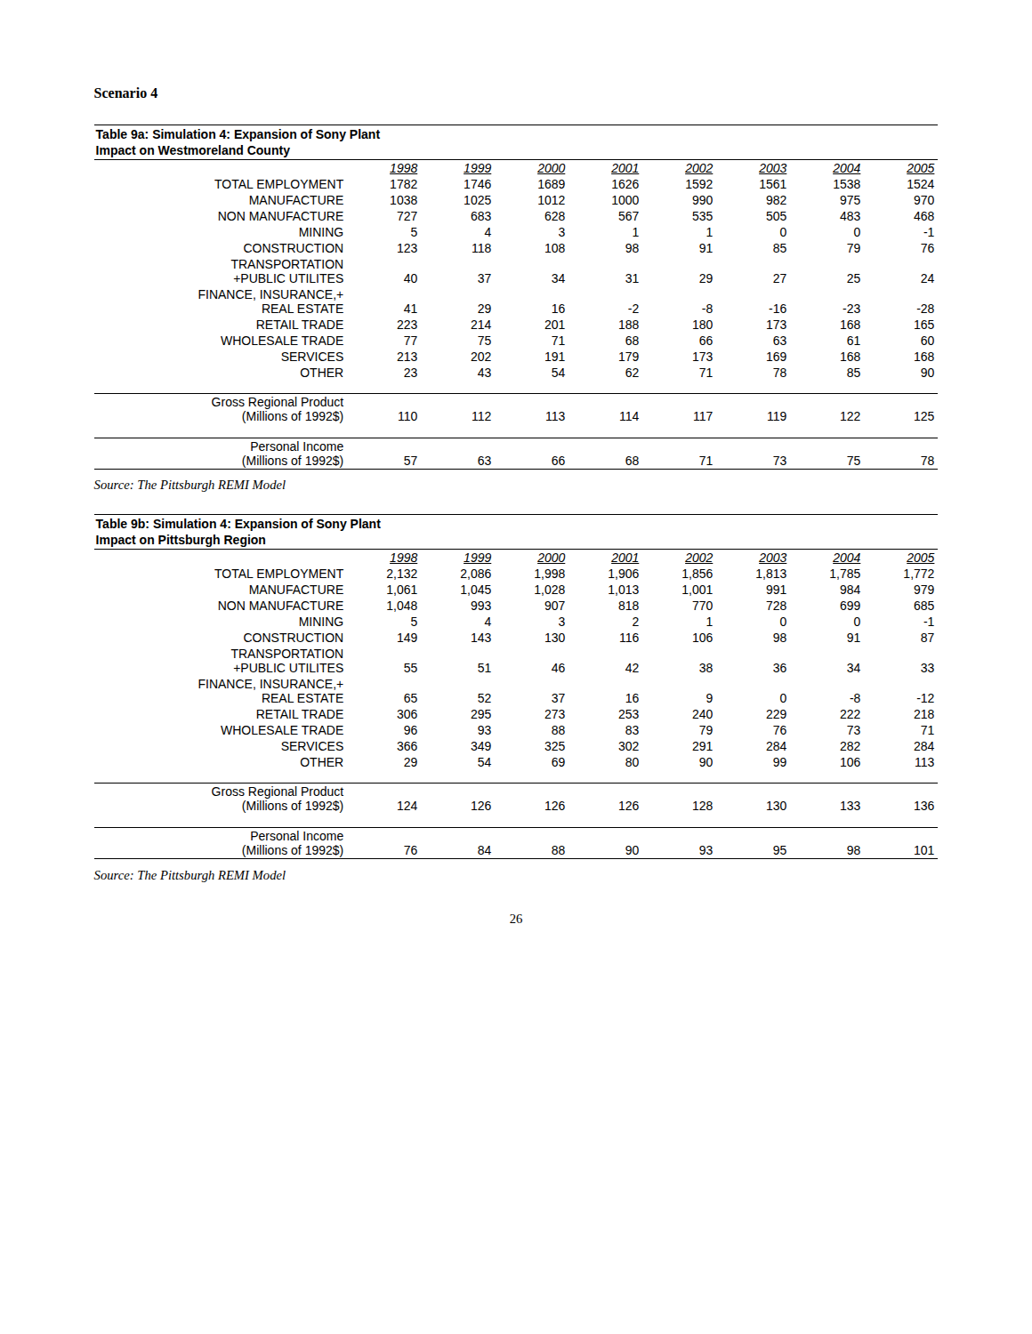Scenario 4
Table 9a: Simulation 4: Expansion of Sony Plant Impact on Westmoreland County
| | 1998 | 1999 | 2000 | 2001 | 2002 | 2003 | 2004 | 2005 |
| --- | --- | --- | --- | --- | --- | --- | --- | --- |
| TOTAL EMPLOYMENT | 1782 | 1746 | 1689 | 1626 | 1592 | 1561 | 1538 | 1524 |
| MANUFACTURE | 1038 | 1025 | 1012 | 1000 | 990 | 982 | 975 | 970 |
| NON MANUFACTURE | 727 | 683 | 628 | 567 | 535 | 505 | 483 | 468 |
| MINING | 5 | 4 | 3 | 1 | 1 | 0 | 0 | -1 |
| CONSTRUCTION | 123 | 118 | 108 | 98 | 91 | 85 | 79 | 76 |
| TRANSPORTATION +PUBLIC UTILITES | 40 | 37 | 34 | 31 | 29 | 27 | 25 | 24 |
| FINANCE, INSURANCE,+ REAL ESTATE | 41 | 29 | 16 | -2 | -8 | -16 | -23 | -28 |
| RETAIL TRADE | 223 | 214 | 201 | 188 | 180 | 173 | 168 | 165 |
| WHOLESALE TRADE | 77 | 75 | 71 | 68 | 66 | 63 | 61 | 60 |
| SERVICES | 213 | 202 | 191 | 179 | 173 | 169 | 168 | 168 |
| OTHER | 23 | 43 | 54 | 62 | 71 | 78 | 85 | 90 |
| Gross Regional Product (Millions of 1992$) | 110 | 112 | 113 | 114 | 117 | 119 | 122 | 125 |
| Personal Income (Millions of 1992$) | 57 | 63 | 66 | 68 | 71 | 73 | 75 | 78 |
Source: The Pittsburgh REMI Model
Table 9b: Simulation 4: Expansion of Sony Plant Impact on Pittsburgh Region
| | 1998 | 1999 | 2000 | 2001 | 2002 | 2003 | 2004 | 2005 |
| --- | --- | --- | --- | --- | --- | --- | --- | --- |
| TOTAL EMPLOYMENT | 2,132 | 2,086 | 1,998 | 1,906 | 1,856 | 1,813 | 1,785 | 1,772 |
| MANUFACTURE | 1,061 | 1,045 | 1,028 | 1,013 | 1,001 | 991 | 984 | 979 |
| NON MANUFACTURE | 1,048 | 993 | 907 | 818 | 770 | 728 | 699 | 685 |
| MINING | 5 | 4 | 3 | 2 | 1 | 0 | 0 | -1 |
| CONSTRUCTION | 149 | 143 | 130 | 116 | 106 | 98 | 91 | 87 |
| TRANSPORTATION +PUBLIC UTILITES | 55 | 51 | 46 | 42 | 38 | 36 | 34 | 33 |
| FINANCE, INSURANCE,+ REAL ESTATE | 65 | 52 | 37 | 16 | 9 | 0 | -8 | -12 |
| RETAIL TRADE | 306 | 295 | 273 | 253 | 240 | 229 | 222 | 218 |
| WHOLESALE TRADE | 96 | 93 | 88 | 83 | 79 | 76 | 73 | 71 |
| SERVICES | 366 | 349 | 325 | 302 | 291 | 284 | 282 | 284 |
| OTHER | 29 | 54 | 69 | 80 | 90 | 99 | 106 | 113 |
| Gross Regional Product (Millions of 1992$) | 124 | 126 | 126 | 126 | 128 | 130 | 133 | 136 |
| Personal Income (Millions of 1992$) | 76 | 84 | 88 | 90 | 93 | 95 | 98 | 101 |
Source: The Pittsburgh REMI Model
26